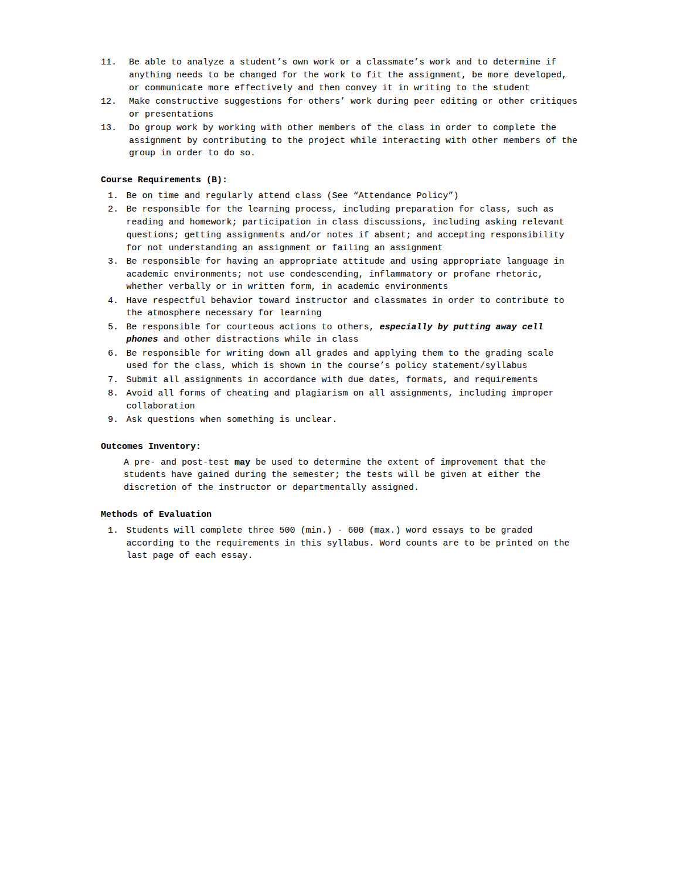11. Be able to analyze a student’s own work or a classmate’s work and to determine if anything needs to be changed for the work to fit the assignment, be more developed, or communicate more effectively and then convey it in writing to the student
12. Make constructive suggestions for others’ work during peer editing or other critiques or presentations
13. Do group work by working with other members of the class in order to complete the assignment by contributing to the project while interacting with other members of the group in order to do so.
Course Requirements (B):
Be on time and regularly attend class (See “Attendance Policy”)
Be responsible for the learning process, including preparation for class, such as reading and homework; participation in class discussions, including asking relevant questions; getting assignments and/or notes if absent; and accepting responsibility for not understanding an assignment or failing an assignment
Be responsible for having an appropriate attitude and using appropriate language in academic environments; not use condescending, inflammatory or profane rhetoric, whether verbally or in written form, in academic environments
Have respectful behavior toward instructor and classmates in order to contribute to the atmosphere necessary for learning
Be responsible for courteous actions to others, especially by putting away cell phones and other distractions while in class
Be responsible for writing down all grades and applying them to the grading scale used for the class, which is shown in the course’s policy statement/syllabus
Submit all assignments in accordance with due dates, formats, and requirements
Avoid all forms of cheating and plagiarism on all assignments, including improper collaboration
Ask questions when something is unclear.
Outcomes Inventory:
A pre- and post-test may be used to determine the extent of improvement that the students have gained during the semester; the tests will be given at either the discretion of the instructor or departmentally assigned.
Methods of Evaluation
Students will complete three 500 (min.) - 600 (max.) word essays to be graded according to the requirements in this syllabus. Word counts are to be printed on the last page of each essay.